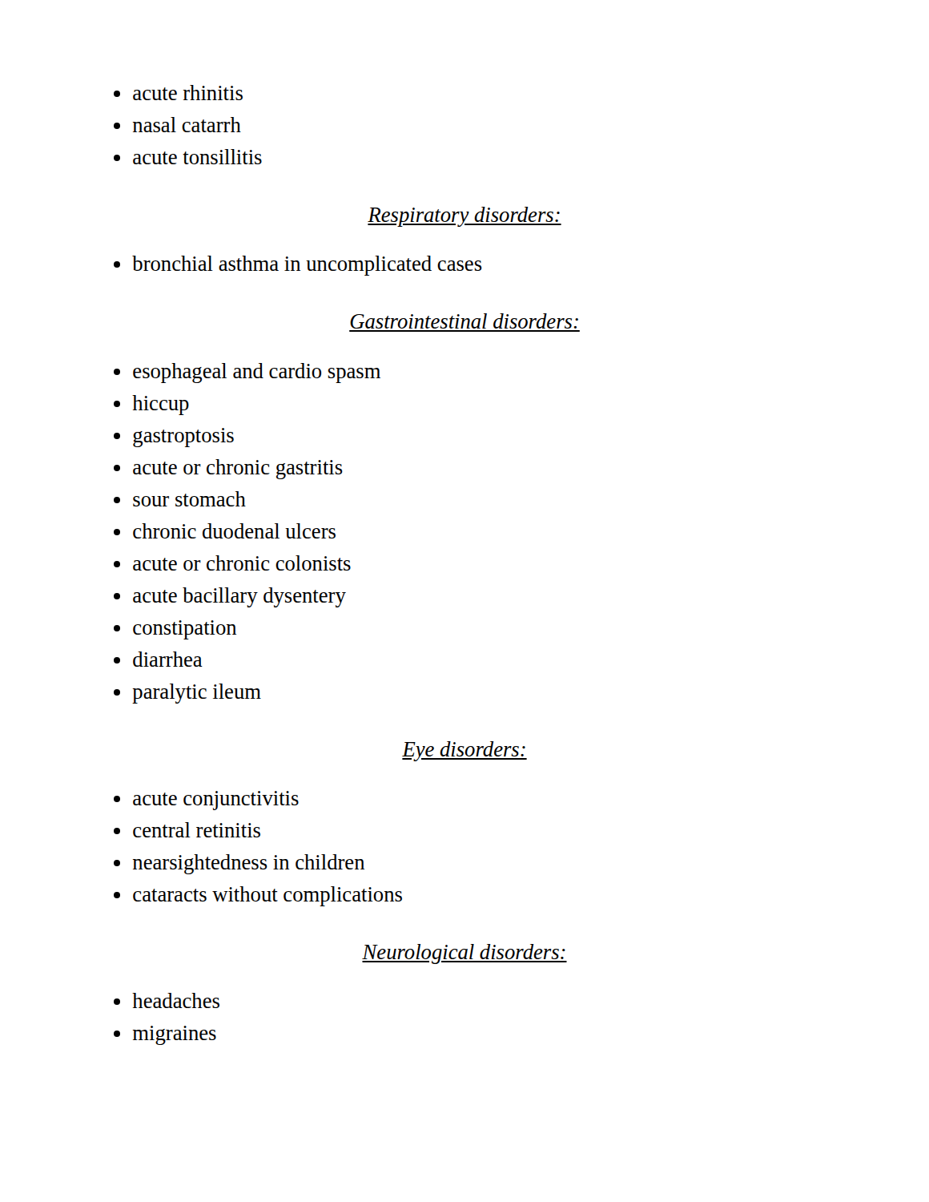acute rhinitis
nasal catarrh
acute tonsillitis
Respiratory disorders:
bronchial asthma in uncomplicated cases
Gastrointestinal disorders:
esophageal and cardio spasm
hiccup
gastroptosis
acute or chronic gastritis
sour stomach
chronic duodenal ulcers
acute or chronic colonists
acute bacillary dysentery
constipation
diarrhea
paralytic ileum
Eye disorders:
acute conjunctivitis
central retinitis
nearsightedness in children
cataracts without complications
Neurological disorders:
headaches
migraines